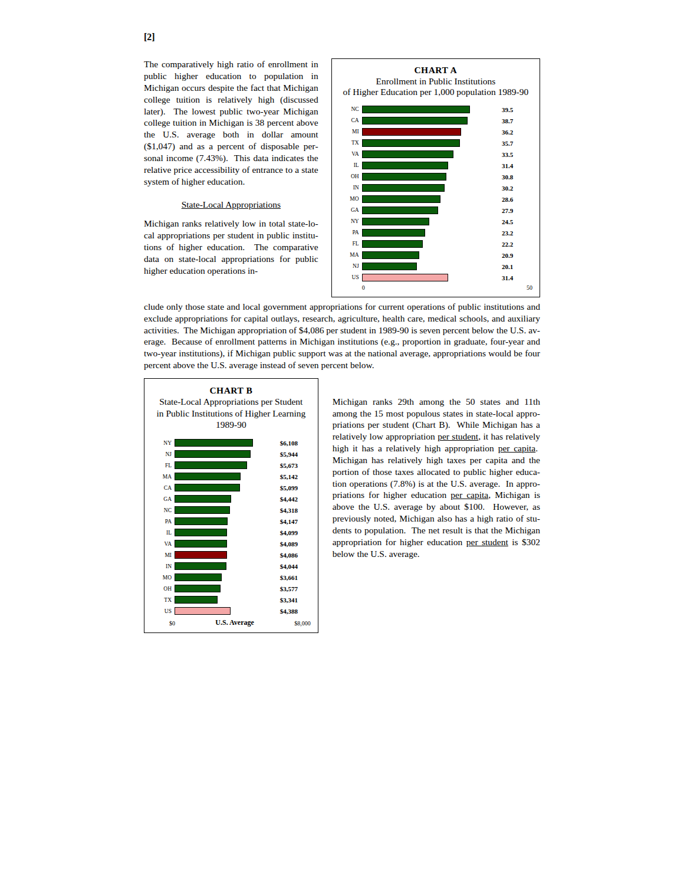[2]
The comparatively high ratio of enrollment in public higher education to population in Michigan occurs despite the fact that Michigan college tuition is relatively high (discussed later). The lowest public two-year Michigan college tuition in Michigan is 38 percent above the U.S. average both in dollar amount ($1,047) and as a percent of disposable personal income (7.43%). This data indicates the relative price accessibility of entrance to a state system of higher education.
State-Local Appropriations
Michigan ranks relatively low in total state-local appropriations per student in public institutions of higher education. The comparative data on state-local appropriations for public higher education operations in-
CHART A
Enrollment in Public Institutions
of Higher Education per 1,000 population 1989-90
| NC | | 39.5 |
| CA | | 38.7 |
| MI | | 36.2 |
| TX | | 35.7 |
| VA | | 33.5 |
| IL | | 31.4 |
| OH | | 30.8 |
| IN | | 30.2 |
| MO | | 28.6 |
| GA | | 27.9 |
| NY | | 24.5 |
| PA | | 23.2 |
| FL | | 22.2 |
| MA | | 20.9 |
| NJ | | 20.1 |
| US | | 31.4 |
0 50
clude only those state and local government appropriations for current operations of public institutions and exclude appropriations for capital outlays, research, agriculture, health care, medical schools, and auxiliary activities. The Michigan appropriation of $4,086 per student in 1989-90 is seven percent below the U.S. average. Because of enrollment patterns in Michigan institutions (e.g., proportion in graduate, four-year and two-year institutions), if Michigan public support was at the national average, appropriations would be four percent above the U.S. average instead of seven percent below.
CHART B
State-Local Appropriations per Student
in Public Institutions of Higher Learning
1989-90
| NY | | $6,108 |
| NJ | | $5,944 |
| FL | | $5,673 |
| MA | | $5,142 |
| CA | | $5,099 |
| GA | | $4,442 |
| NC | | $4,318 |
| PA | | $4,147 |
| IL | | $4,099 |
| VA | | $4,089 |
| MI | | $4,086 |
| IN | | $4,044 |
| MO | | $3,661 |
| OH | | $3,577 |
| TX | | $3,341 |
| US | | $4,388 |
$0 U.S. Average $8,000
Michigan ranks 29th among the 50 states and 11th among the 15 most populous states in state-local appropriations per student (Chart B). While Michigan has a relatively low appropriation per student, it has relatively high it has a relatively high appropriation per capita. Michigan has relatively high taxes per capita and the portion of those taxes allocated to public higher education operations (7.8%) is at the U.S. average. In appropriations for higher education per capita, Michigan is above the U.S. average by about $100. However, as previously noted, Michigan also has a high ratio of students to population. The net result is that the Michigan appropriation for higher education per student is $302 below the U.S. average.